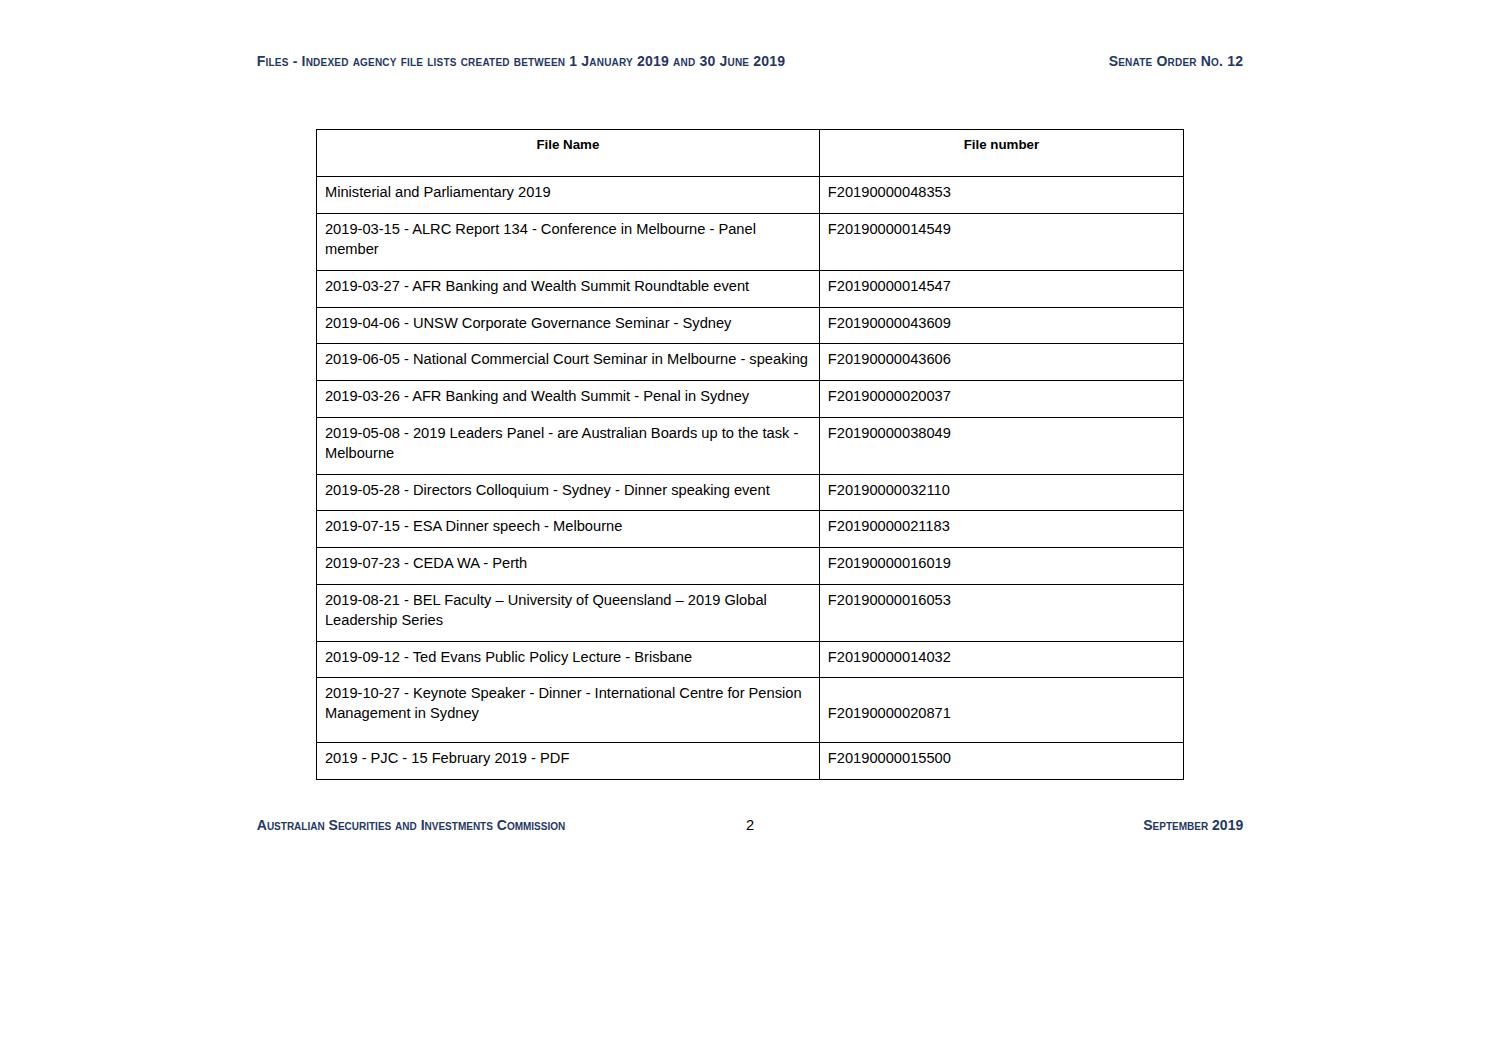Files - Indexed agency file lists created between 1 January 2019 and 30 June 2019
Senate Order No. 12
| File Name | File number |
| --- | --- |
| Ministerial and Parliamentary 2019 | F20190000048353 |
| 2019-03-15 - ALRC Report 134 - Conference in Melbourne - Panel member | F20190000014549 |
| 2019-03-27 - AFR Banking and Wealth Summit Roundtable event | F20190000014547 |
| 2019-04-06 - UNSW Corporate Governance Seminar - Sydney | F20190000043609 |
| 2019-06-05 - National Commercial Court Seminar in Melbourne - speaking | F20190000043606 |
| 2019-03-26 - AFR Banking and Wealth Summit - Penal in Sydney | F20190000020037 |
| 2019-05-08 - 2019 Leaders Panel - are Australian Boards up to the task - Melbourne | F20190000038049 |
| 2019-05-28 - Directors Colloquium - Sydney - Dinner speaking event | F20190000032110 |
| 2019-07-15 - ESA Dinner speech - Melbourne | F20190000021183 |
| 2019-07-23 - CEDA WA - Perth | F20190000016019 |
| 2019-08-21 - BEL Faculty – University of Queensland – 2019 Global Leadership Series | F20190000016053 |
| 2019-09-12 - Ted Evans Public Policy Lecture - Brisbane | F20190000014032 |
| 2019-10-27 - Keynote Speaker - Dinner - International Centre for Pension Management in Sydney | F20190000020871 |
| 2019 - PJC - 15 February 2019 - PDF | F20190000015500 |
Australian Securities and Investments Commission
2
September 2019